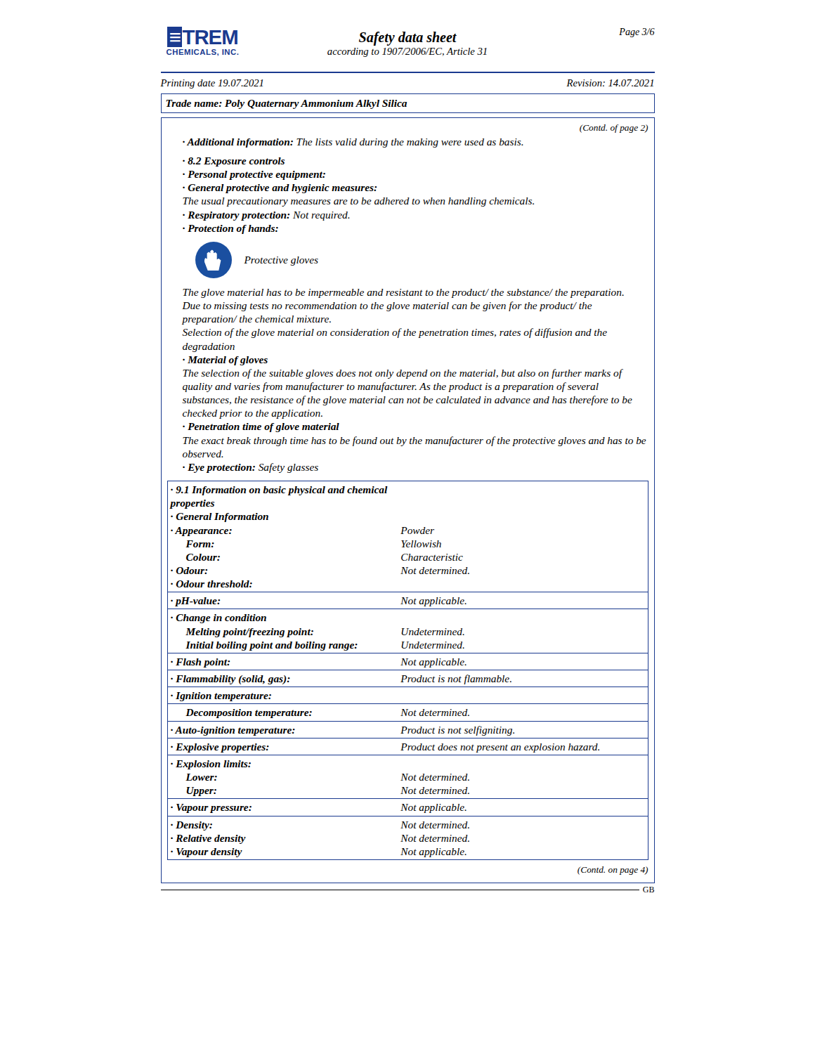≡TREM
CHEMICALS, INC.
Page 3/6
Safety data sheet
according to 1907/2006/EC, Article 31
Printing date 19.07.2021
Revision: 14.07.2021
Trade name: Poly Quaternary Ammonium Alkyl Silica
(Contd. of page 2)
· Additional information: The lists valid during the making were used as basis.
· 8.2 Exposure controls
· Personal protective equipment:
· General protective and hygienic measures:
The usual precautionary measures are to be adhered to when handling chemicals.
· Respiratory protection: Not required.
· Protection of hands:
Protective gloves
The glove material has to be impermeable and resistant to the product/ the substance/ the preparation.
Due to missing tests no recommendation to the glove material can be given for the product/ the preparation/ the chemical mixture.
Selection of the glove material on consideration of the penetration times, rates of diffusion and the degradation
· Material of gloves
The selection of the suitable gloves does not only depend on the material, but also on further marks of quality and varies from manufacturer to manufacturer. As the product is a preparation of several substances, the resistance of the glove material can not be calculated in advance and has therefore to be checked prior to the application.
· Penetration time of glove material
The exact break through time has to be found out by the manufacturer of the protective gloves and has to be observed.
· Eye protection: Safety glasses
| · 9.1 Information on basic physical and chemical properties · General Information · Appearance: Form: Colour: · Odour: · Odour threshold: | Powder Yellowish Characteristic Not determined. |
| · pH-value: | Not applicable. |
| · Change in condition Melting point/freezing point: Initial boiling point and boiling range: | Undetermined. Undetermined. |
| · Flash point: | Not applicable. |
| · Flammability (solid, gas): | Product is not flammable. |
| · Ignition temperature: | |
| Decomposition temperature: | Not determined. |
| · Auto-ignition temperature: | Product is not selfigniting. |
| · Explosive properties: | Product does not present an explosion hazard. |
| · Explosion limits: Lower: Upper: | Not determined. Not determined. |
| · Vapour pressure: | Not applicable. |
| · Density: · Relative density · Vapour density | Not determined. Not determined. Not applicable. |
(Contd. on page 4)
GB